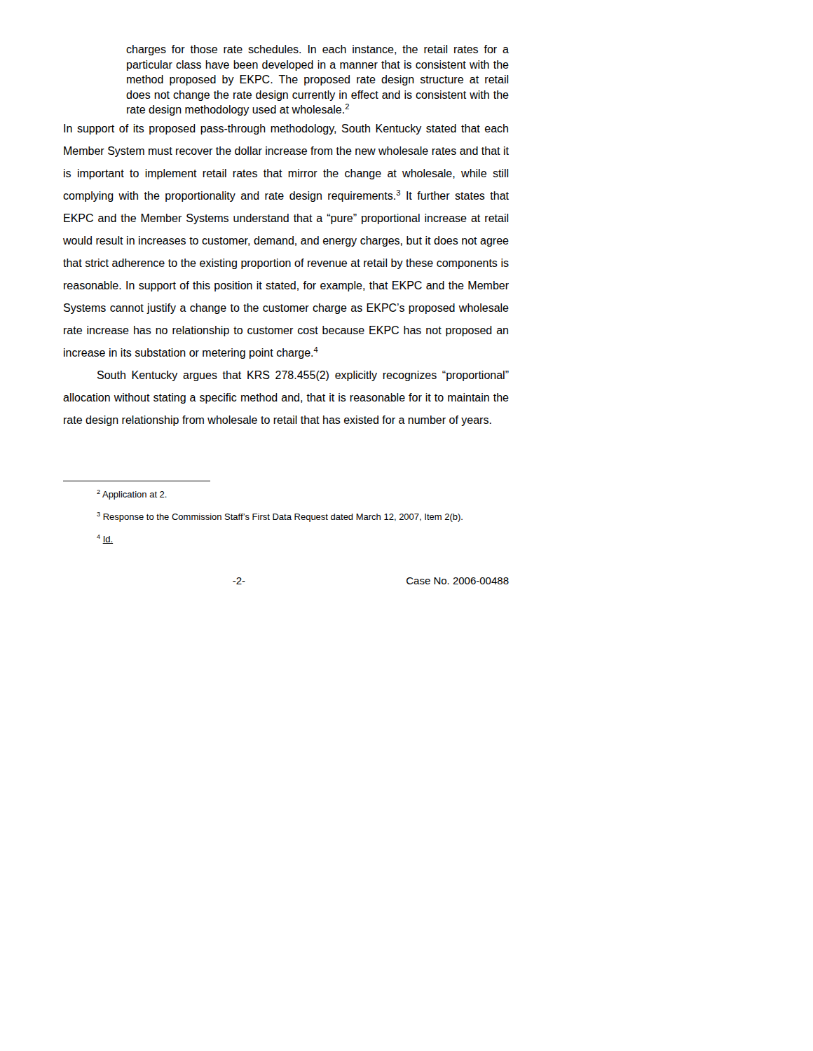charges for those rate schedules. In each instance, the retail rates for a particular class have been developed in a manner that is consistent with the method proposed by EKPC. The proposed rate design structure at retail does not change the rate design currently in effect and is consistent with the rate design methodology used at wholesale.2
In support of its proposed pass-through methodology, South Kentucky stated that each Member System must recover the dollar increase from the new wholesale rates and that it is important to implement retail rates that mirror the change at wholesale, while still complying with the proportionality and rate design requirements.3 It further states that EKPC and the Member Systems understand that a “pure” proportional increase at retail would result in increases to customer, demand, and energy charges, but it does not agree that strict adherence to the existing proportion of revenue at retail by these components is reasonable. In support of this position it stated, for example, that EKPC and the Member Systems cannot justify a change to the customer charge as EKPC’s proposed wholesale rate increase has no relationship to customer cost because EKPC has not proposed an increase in its substation or metering point charge.4
South Kentucky argues that KRS 278.455(2) explicitly recognizes “proportional” allocation without stating a specific method and, that it is reasonable for it to maintain the rate design relationship from wholesale to retail that has existed for a number of years.
2 Application at 2.
3 Response to the Commission Staff’s First Data Request dated March 12, 2007, Item 2(b).
4 Id.
-2- Case No. 2006-00488